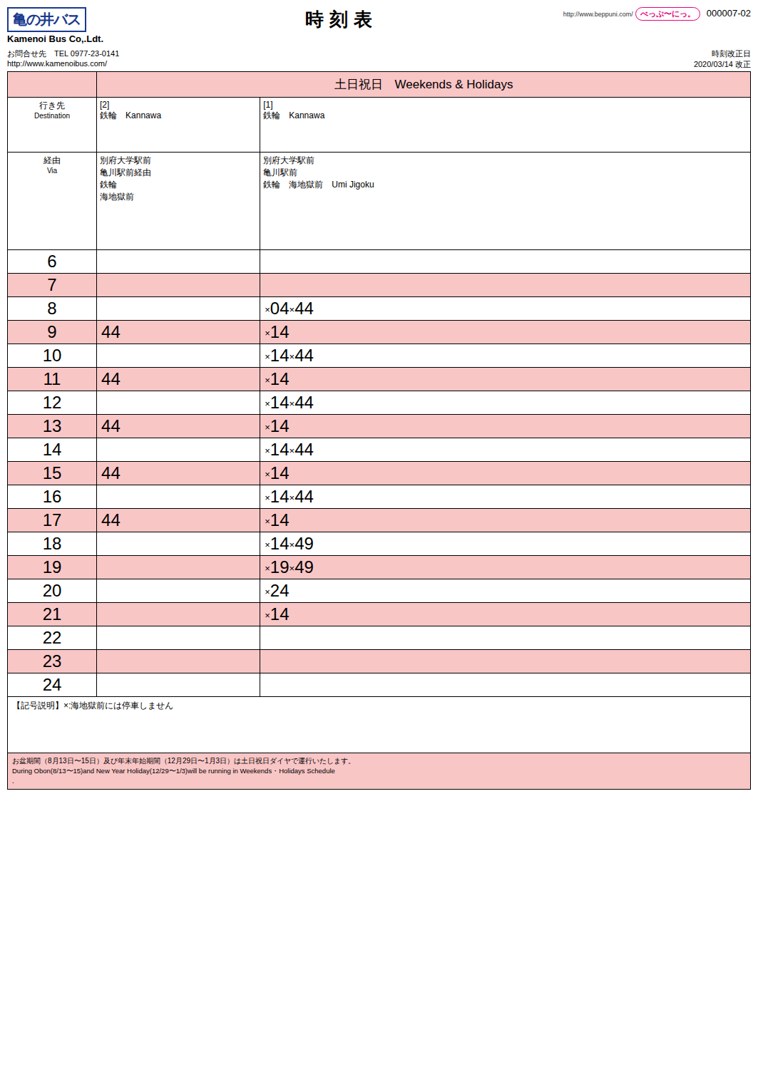亀の井バス
Kamenoi Bus Co,.Ldt.
時刻表
http://www.beppuni.com/ べっぷ〜にっ。 000007-02
お問合せ先　TEL 0977-23-0141
http://www.kamenoibus.com/
時刻改正日
2020/03/14 改正
| | 土日祝日 Weekends & Holidays |
| 行き先 Destination | [2] 鉄輪 Kannawa | [1] 鉄輪 Kannawa |
| 経由 Via | 別府大学駅前 亀川駅前経由 鉄輪 海地獄前 | 別府大学駅前 亀川駅前 鉄輪 海地獄前 Umi Jigoku |
| 6 | | |
| 7 | | |
| 8 | | × 04 × 44 |
| 9 | 44 | × 14 |
| 10 | | × 14 × 44 |
| 11 | 44 | × 14 |
| 12 | | × 14 × 44 |
| 13 | 44 | × 14 |
| 14 | | × 14 × 44 |
| 15 | 44 | × 14 |
| 16 | | × 14 × 44 |
| 17 | 44 | × 14 |
| 18 | | × 14 × 49 |
| 19 | | × 19 × 49 |
| 20 | | × 24 |
| 21 | | × 14 |
| 22 | | |
| 23 | | |
| 24 | | |
| 【記号説明】 × :海地獄前には停車しません |
| お盆期間（8月13日〜15日）及び年末年始期間（12月29日〜1月3日）は土日祝日ダイヤで運行いたします。 During Obon(8/13〜15)and New Year Holiday(12/29〜1/3)will be running in Weekends・Holidays Schedule . |